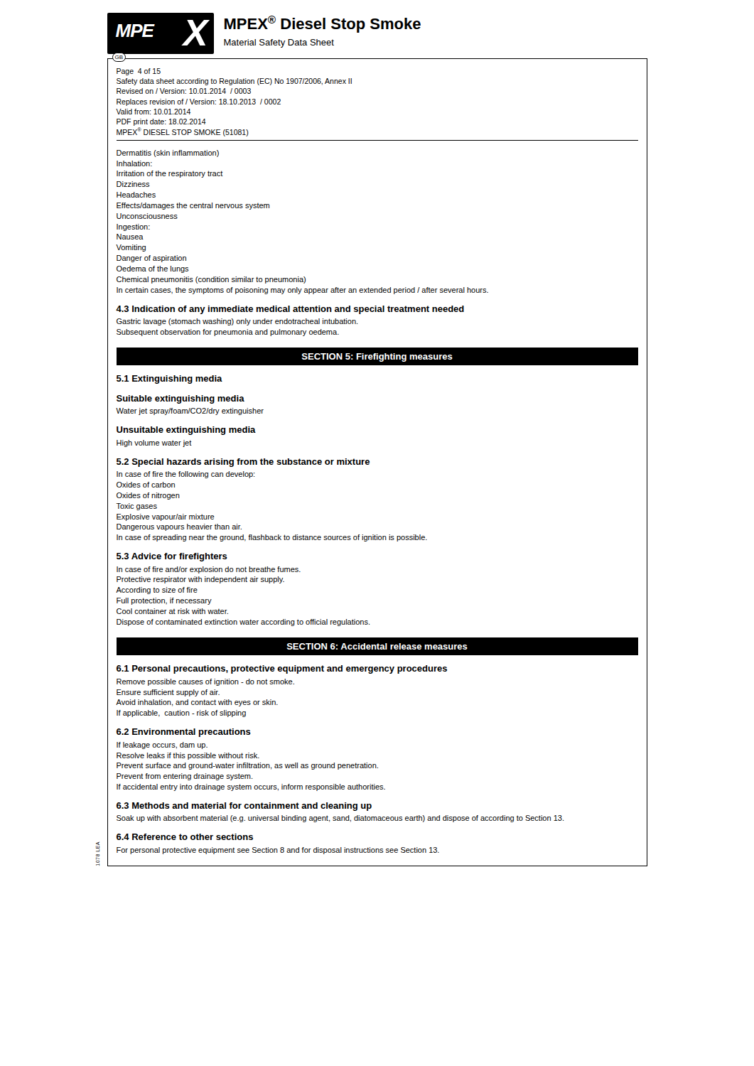MPE X
MPEX® Diesel Stop Smoke
Material Safety Data Sheet
GB
Page 4 of 15
Safety data sheet according to Regulation (EC) No 1907/2006, Annex II
Revised on / Version: 10.01.2014 / 0003
Replaces revision of / Version: 18.10.2013 / 0002
Valid from: 10.01.2014
PDF print date: 18.02.2014
MPEX® DIESEL STOP SMOKE (51081)
Dermatitis (skin inflammation)
Inhalation:
Irritation of the respiratory tract
Dizziness
Headaches
Effects/damages the central nervous system
Unconsciousness
Ingestion:
Nausea
Vomiting
Danger of aspiration
Oedema of the lungs
Chemical pneumonitis (condition similar to pneumonia)
In certain cases, the symptoms of poisoning may only appear after an extended period / after several hours.
4.3 Indication of any immediate medical attention and special treatment needed
Gastric lavage (stomach washing) only under endotracheal intubation.
Subsequent observation for pneumonia and pulmonary oedema.
SECTION 5: Firefighting measures
5.1 Extinguishing media
Suitable extinguishing media
Water jet spray/foam/CO2/dry extinguisher
Unsuitable extinguishing media
High volume water jet
5.2 Special hazards arising from the substance or mixture
In case of fire the following can develop:
Oxides of carbon
Oxides of nitrogen
Toxic gases
Explosive vapour/air mixture
Dangerous vapours heavier than air.
In case of spreading near the ground, flashback to distance sources of ignition is possible.
5.3 Advice for firefighters
In case of fire and/or explosion do not breathe fumes.
Protective respirator with independent air supply.
According to size of fire
Full protection, if necessary
Cool container at risk with water.
Dispose of contaminated extinction water according to official regulations.
SECTION 6: Accidental release measures
6.1 Personal precautions, protective equipment and emergency procedures
Remove possible causes of ignition - do not smoke.
Ensure sufficient supply of air.
Avoid inhalation, and contact with eyes or skin.
If applicable, caution - risk of slipping
6.2 Environmental precautions
If leakage occurs, dam up.
Resolve leaks if this possible without risk.
Prevent surface and ground-water infiltration, as well as ground penetration.
Prevent from entering drainage system.
If accidental entry into drainage system occurs, inform responsible authorities.
6.3 Methods and material for containment and cleaning up
Soak up with absorbent material (e.g. universal binding agent, sand, diatomaceous earth) and dispose of according to Section 13.
6.4 Reference to other sections
For personal protective equipment see Section 8 and for disposal instructions see Section 13.
1078 LEA